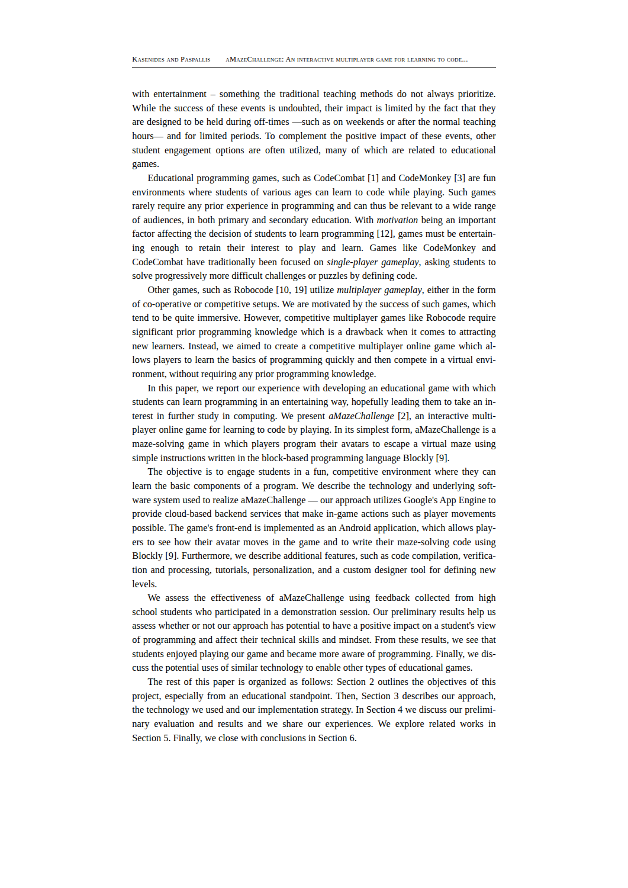Kasenides and Paspallis aMazeChallenge: An interactive multiplayer game for learning to code...
with entertainment – something the traditional teaching methods do not always prioritize. While the success of these events is undoubted, their impact is limited by the fact that they are designed to be held during off-times —such as on weekends or after the normal teaching hours— and for limited periods. To complement the positive impact of these events, other student engagement options are often utilized, many of which are related to educational games.
Educational programming games, such as CodeCombat [1] and CodeMonkey [3] are fun environments where students of various ages can learn to code while playing. Such games rarely require any prior experience in programming and can thus be relevant to a wide range of audiences, in both primary and secondary education. With motivation being an important factor affecting the decision of students to learn programming [12], games must be entertaining enough to retain their interest to play and learn. Games like CodeMonkey and CodeCombat have traditionally been focused on single-player gameplay, asking students to solve progressively more difficult challenges or puzzles by defining code.
Other games, such as Robocode [10, 19] utilize multiplayer gameplay, either in the form of co-operative or competitive setups. We are motivated by the success of such games, which tend to be quite immersive. However, competitive multiplayer games like Robocode require significant prior programming knowledge which is a drawback when it comes to attracting new learners. Instead, we aimed to create a competitive multiplayer online game which allows players to learn the basics of programming quickly and then compete in a virtual environment, without requiring any prior programming knowledge.
In this paper, we report our experience with developing an educational game with which students can learn programming in an entertaining way, hopefully leading them to take an interest in further study in computing. We present aMazeChallenge [2], an interactive multiplayer online game for learning to code by playing. In its simplest form, aMazeChallenge is a maze-solving game in which players program their avatars to escape a virtual maze using simple instructions written in the block-based programming language Blockly [9].
The objective is to engage students in a fun, competitive environment where they can learn the basic components of a program. We describe the technology and underlying software system used to realize aMazeChallenge — our approach utilizes Google's App Engine to provide cloud-based backend services that make in-game actions such as player movements possible. The game's front-end is implemented as an Android application, which allows players to see how their avatar moves in the game and to write their maze-solving code using Blockly [9]. Furthermore, we describe additional features, such as code compilation, verification and processing, tutorials, personalization, and a custom designer tool for defining new levels.
We assess the effectiveness of aMazeChallenge using feedback collected from high school students who participated in a demonstration session. Our preliminary results help us assess whether or not our approach has potential to have a positive impact on a student's view of programming and affect their technical skills and mindset. From these results, we see that students enjoyed playing our game and became more aware of programming. Finally, we discuss the potential uses of similar technology to enable other types of educational games.
The rest of this paper is organized as follows: Section 2 outlines the objectives of this project, especially from an educational standpoint. Then, Section 3 describes our approach, the technology we used and our implementation strategy. In Section 4 we discuss our preliminary evaluation and results and we share our experiences. We explore related works in Section 5. Finally, we close with conclusions in Section 6.